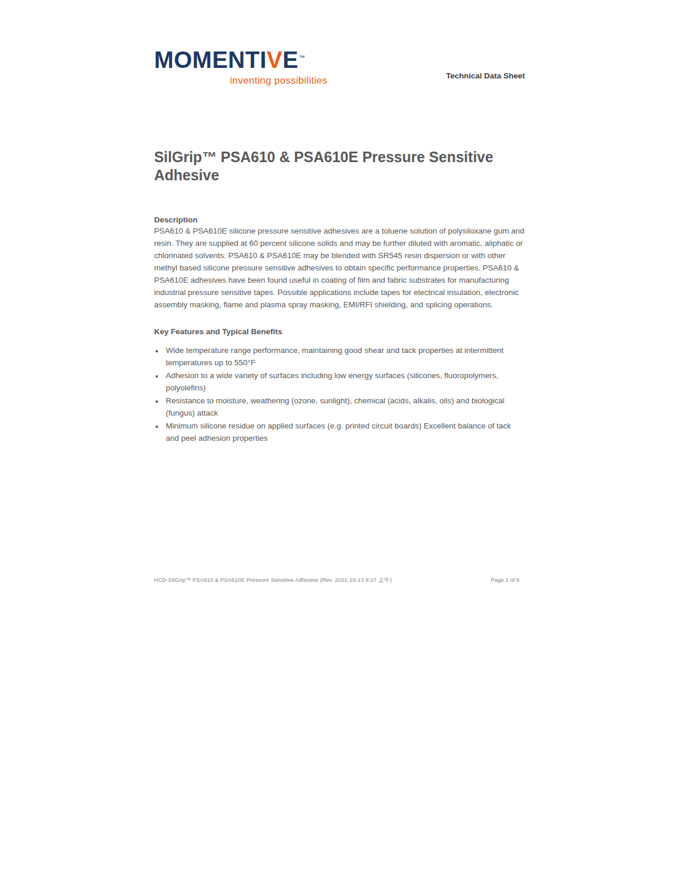MOMENTIVE™
inventing possibilities
Technical Data Sheet
SilGrip™ PSA610 & PSA610E Pressure Sensitive Adhesive
Description
PSA610 & PSA610E silicone pressure sensitive adhesives are a toluene solution of polysiloxane gum and resin. They are supplied at 60 percent silicone solids and may be further diluted with aromatic, aliphatic or chlorinated solvents. PSA610 & PSA610E may be blended with SR545 resin dispersion or with other methyl based silicone pressure sensitive adhesives to obtain specific performance properties. PSA610 & PSA610E adhesives have been found useful in coating of film and fabric substrates for manufacturing industrial pressure sensitive tapes. Possible applications include tapes for electrical insulation, electronic assembly masking, flame and plasma spray masking, EMI/RFI shielding, and splicing operations.
Key Features and Typical Benefits
Wide temperature range performance, maintaining good shear and tack properties at intermittent temperatures up to 550°F
Adhesion to a wide variety of surfaces including low energy surfaces (silicones, fluoropolymers, polyolefins)
Resistance to moisture, weathering (ozone, sunlight), chemical (acids, alkalis, oils) and biological (fungus) attack
Minimum silicone residue on applied surfaces (e.g. printed circuit boards) Excellent balance of tack and peel adhesion properties
HCD-SilGrip™ PSA610 & PSA610E Pressure Sensitive Adhesive (Rev. 2021-10-13 9:27 上午)
Page 1 of 6